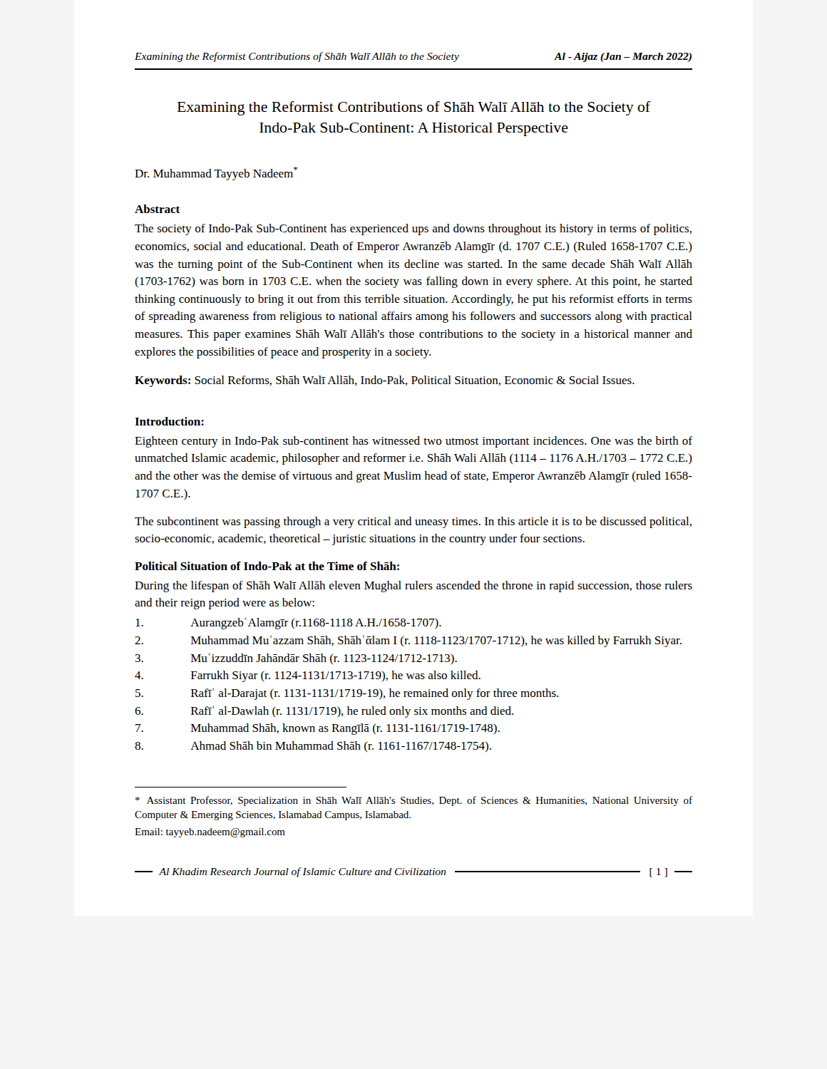Examining the Reformist Contributions of Shāh Walī Allāh to the Society Al - Aijaz (Jan – March 2022)
Examining the Reformist Contributions of Shāh Walī Allāh to the Society of
Indo-Pak Sub-Continent: A Historical Perspective
Dr. Muhammad Tayyeb Nadeem*
Abstract
The society of Indo-Pak Sub-Continent has experienced ups and downs throughout its history in terms of politics, economics, social and educational. Death of Emperor Awranzēb Alamgīr (d. 1707 C.E.) (Ruled 1658-1707 C.E.) was the turning point of the Sub-Continent when its decline was started. In the same decade Shāh Walī Allāh (1703-1762) was born in 1703 C.E. when the society was falling down in every sphere. At this point, he started thinking continuously to bring it out from this terrible situation. Accordingly, he put his reformist efforts in terms of spreading awareness from religious to national affairs among his followers and successors along with practical measures. This paper examines Shāh Walī Allāh's those contributions to the society in a historical manner and explores the possibilities of peace and prosperity in a society.
Keywords: Social Reforms, Shāh Walī Allāh, Indo-Pak, Political Situation, Economic & Social Issues.
Introduction:
Eighteen century in Indo-Pak sub-continent has witnessed two utmost important incidences. One was the birth of unmatched Islamic academic, philosopher and reformer i.e. Shāh Wali Allāh (1114 – 1176 A.H./1703 – 1772 C.E.) and the other was the demise of virtuous and great Muslim head of state, Emperor Awranzēb Alamgīr (ruled 1658-1707 C.E.).
The subcontinent was passing through a very critical and uneasy times. In this article it is to be discussed political, socio-economic, academic, theoretical – juristic situations in the country under four sections.
Political Situation of Indo-Pak at the Time of Shāh:
During the lifespan of Shāh Walī Allāh eleven Mughal rulers ascended the throne in rapid succession, those rulers and their reign period were as below:
1. AurangzebʿAlamgīr (r.1168-1118 A.H./1658-1707).
2. Muhammad Muʿazzam Shāh, Shāhʿᾱlam I (r. 1118-1123/1707-1712), he was killed by Farrukh Siyar.
3. Muʿizzuddīn Jahāndār Shāh (r. 1123-1124/1712-1713).
4. Farrukh Siyar (r. 1124-1131/1713-1719), he was also killed.
5. Rafīʿ al-Darajat (r. 1131-1131/1719-19), he remained only for three months.
6. Rafīʿ al-Dawlah (r. 1131/1719), he ruled only six months and died.
7. Muhammad Shāh, known as Rangīlā (r. 1131-1161/1719-1748).
8. Ahmad Shāh bin Muhammad Shāh (r. 1161-1167/1748-1754).
*Assistant Professor, Specialization in Shāh Walī Allāh's Studies, Dept. of Sciences & Humanities, National University of Computer & Emerging Sciences, Islamabad Campus, Islamabad.
Email: tayyeb.nadeem@gmail.com
Al Khadim Research Journal of Islamic Culture and Civilization [ 1 ]